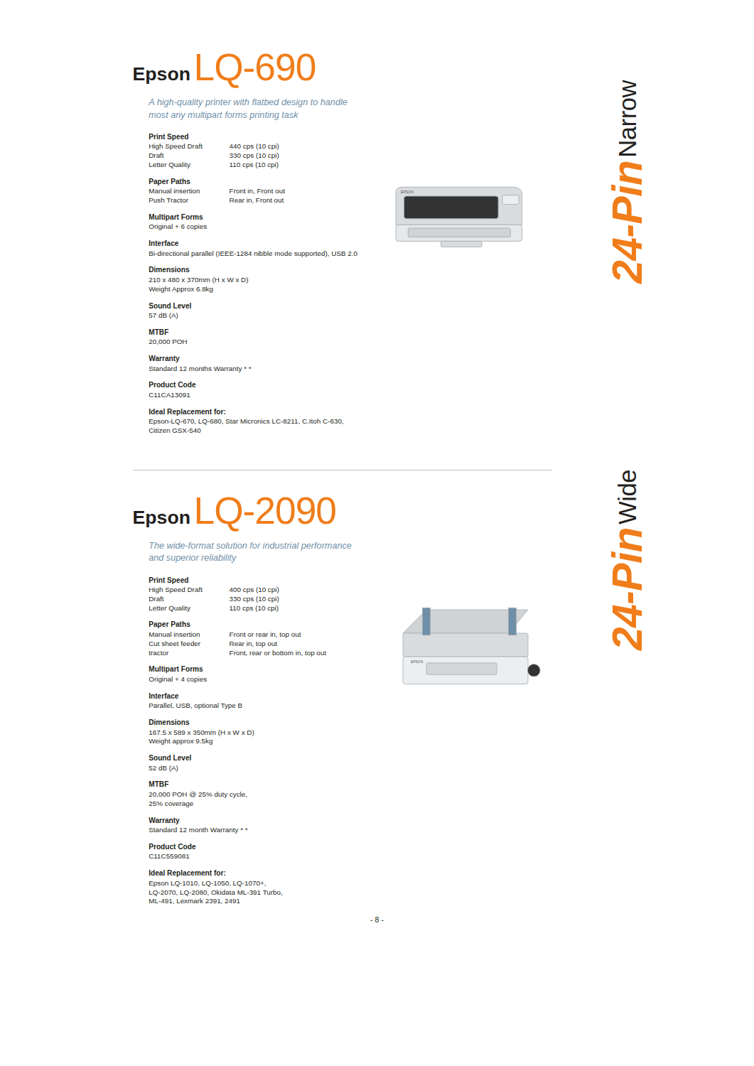24-Pin Narrow
24-Pin Wide
Epson LQ-690
A high-quality printer with flatbed design to handle most any multipart forms printing task
Print Speed
| High Speed Draft | 440 cps (10 cpi) |
| Draft | 330 cps (10 cpi) |
| Letter Quality | 110 cps (10 cpi) |
Paper Paths
| Manual insertion | Front in, Front out |
| Push Tractor | Rear in, Front out |
Multipart Forms
Original + 6 copies
Interface
Bi-directional parallel (IEEE-1284 nibble mode supported), USB 2.0
Dimensions
210 x 480 x 370mm (H x W x D)
Weight Approx 6.8kg
Sound Level
57 dB (A)
MTBF
20,000 POH
Warranty
Standard 12 months Warranty * *
Product Code
C11CA13091
Ideal Replacement for:
Epson-LQ-670, LQ-680, Star Micronics LC-8211, C.Itoh C-630, Citizen GSX-540
Epson LQ-2090
The wide-format solution for industrial performance and superior reliability
Print Speed
| High Speed Draft | 400 cps (10 cpi) |
| Draft | 330 cps (10 cpi) |
| Letter Quality | 110 cps (10 cpi) |
Paper Paths
| Manual insertion | Front or rear in, top out |
| Cut sheet feeder | Rear in, top out |
| tractor | Front, rear or bottom in, top out |
Multipart Forms
Original + 4 copies
Interface
Parallel, USB, optional Type B
Dimensions
167.5 x 589 x 350mm (H x W x D)
Weight approx 9.5kg
Sound Level
52 dB (A)
MTBF
20,000 POH @ 25% duty cycle,
25% coverage
Warranty
Standard 12 month Warranty * *
Product Code
C11C559081
Ideal Replacement for:
Epson LQ-1010, LQ-1050, LQ-1070+,
LQ-2070, LQ-2080, Okidata ML-391 Turbo,
ML-491, Lexmark 2391, 2491
- 8 -